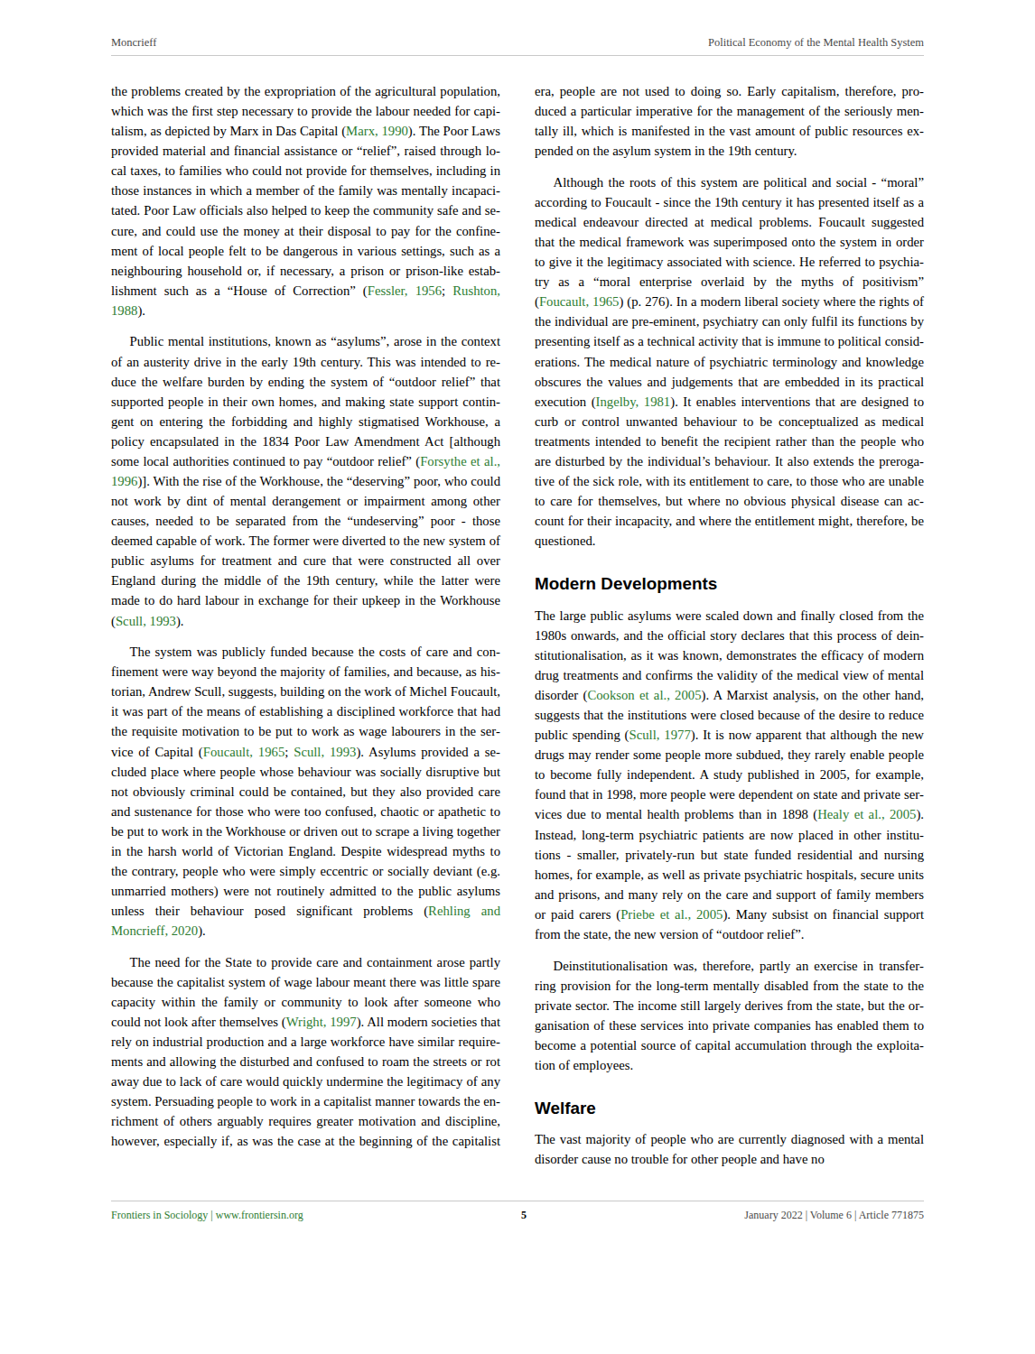Moncrieff Political Economy of the Mental Health System
the problems created by the expropriation of the agricultural population, which was the first step necessary to provide the labour needed for capitalism, as depicted by Marx in Das Capital (Marx, 1990). The Poor Laws provided material and financial assistance or “relief”, raised through local taxes, to families who could not provide for themselves, including in those instances in which a member of the family was mentally incapacitated. Poor Law officials also helped to keep the community safe and secure, and could use the money at their disposal to pay for the confinement of local people felt to be dangerous in various settings, such as a neighbouring household or, if necessary, a prison or prison-like establishment such as a “House of Correction” (Fessler, 1956; Rushton, 1988).
Public mental institutions, known as “asylums”, arose in the context of an austerity drive in the early 19th century. This was intended to reduce the welfare burden by ending the system of “outdoor relief” that supported people in their own homes, and making state support contingent on entering the forbidding and highly stigmatised Workhouse, a policy encapsulated in the 1834 Poor Law Amendment Act [although some local authorities continued to pay “outdoor relief” (Forsythe et al., 1996)]. With the rise of the Workhouse, the “deserving” poor, who could not work by dint of mental derangement or impairment among other causes, needed to be separated from the “undeserving” poor - those deemed capable of work. The former were diverted to the new system of public asylums for treatment and cure that were constructed all over England during the middle of the 19th century, while the latter were made to do hard labour in exchange for their upkeep in the Workhouse (Scull, 1993).
The system was publicly funded because the costs of care and confinement were way beyond the majority of families, and because, as historian, Andrew Scull, suggests, building on the work of Michel Foucault, it was part of the means of establishing a disciplined workforce that had the requisite motivation to be put to work as wage labourers in the service of Capital (Foucault, 1965; Scull, 1993). Asylums provided a secluded place where people whose behaviour was socially disruptive but not obviously criminal could be contained, but they also provided care and sustenance for those who were too confused, chaotic or apathetic to be put to work in the Workhouse or driven out to scrape a living together in the harsh world of Victorian England. Despite widespread myths to the contrary, people who were simply eccentric or socially deviant (e.g. unmarried mothers) were not routinely admitted to the public asylums unless their behaviour posed significant problems (Rehling and Moncrieff, 2020).
The need for the State to provide care and containment arose partly because the capitalist system of wage labour meant there was little spare capacity within the family or community to look after someone who could not look after themselves (Wright, 1997). All modern societies that rely on industrial production and a large workforce have similar requirements and allowing the disturbed and confused to roam the streets or rot away due to lack of care would quickly undermine the legitimacy of any system. Persuading people to work in a capitalist manner towards the enrichment of others arguably requires greater motivation and discipline, however, especially if, as was the case at the beginning of the capitalist era, people are not used to doing so. Early capitalism, therefore, produced a particular imperative for the management of the seriously mentally ill, which is manifested in the vast amount of public resources expended on the asylum system in the 19th century.
Although the roots of this system are political and social - “moral” according to Foucault - since the 19th century it has presented itself as a medical endeavour directed at medical problems. Foucault suggested that the medical framework was superimposed onto the system in order to give it the legitimacy associated with science. He referred to psychiatry as a “moral enterprise overlaid by the myths of positivism” (Foucault, 1965) (p. 276). In a modern liberal society where the rights of the individual are pre-eminent, psychiatry can only fulfil its functions by presenting itself as a technical activity that is immune to political considerations. The medical nature of psychiatric terminology and knowledge obscures the values and judgements that are embedded in its practical execution (Ingelby, 1981). It enables interventions that are designed to curb or control unwanted behaviour to be conceptualized as medical treatments intended to benefit the recipient rather than the people who are disturbed by the individual’s behaviour. It also extends the prerogative of the sick role, with its entitlement to care, to those who are unable to care for themselves, but where no obvious physical disease can account for their incapacity, and where the entitlement might, therefore, be questioned.
Modern Developments
The large public asylums were scaled down and finally closed from the 1980s onwards, and the official story declares that this process of deinstitutionalisation, as it was known, demonstrates the efficacy of modern drug treatments and confirms the validity of the medical view of mental disorder (Cookson et al., 2005). A Marxist analysis, on the other hand, suggests that the institutions were closed because of the desire to reduce public spending (Scull, 1977). It is now apparent that although the new drugs may render some people more subdued, they rarely enable people to become fully independent. A study published in 2005, for example, found that in 1998, more people were dependent on state and private services due to mental health problems than in 1898 (Healy et al., 2005). Instead, long-term psychiatric patients are now placed in other institutions - smaller, privately-run but state funded residential and nursing homes, for example, as well as private psychiatric hospitals, secure units and prisons, and many rely on the care and support of family members or paid carers (Priebe et al., 2005). Many subsist on financial support from the state, the new version of “outdoor relief”.
Deinstitutionalisation was, therefore, partly an exercise in transferring provision for the long-term mentally disabled from the state to the private sector. The income still largely derives from the state, but the organisation of these services into private companies has enabled them to become a potential source of capital accumulation through the exploitation of employees.
Welfare
The vast majority of people who are currently diagnosed with a mental disorder cause no trouble for other people and have no
Frontiers in Sociology | www.frontiersin.org 5 January 2022 | Volume 6 | Article 771875